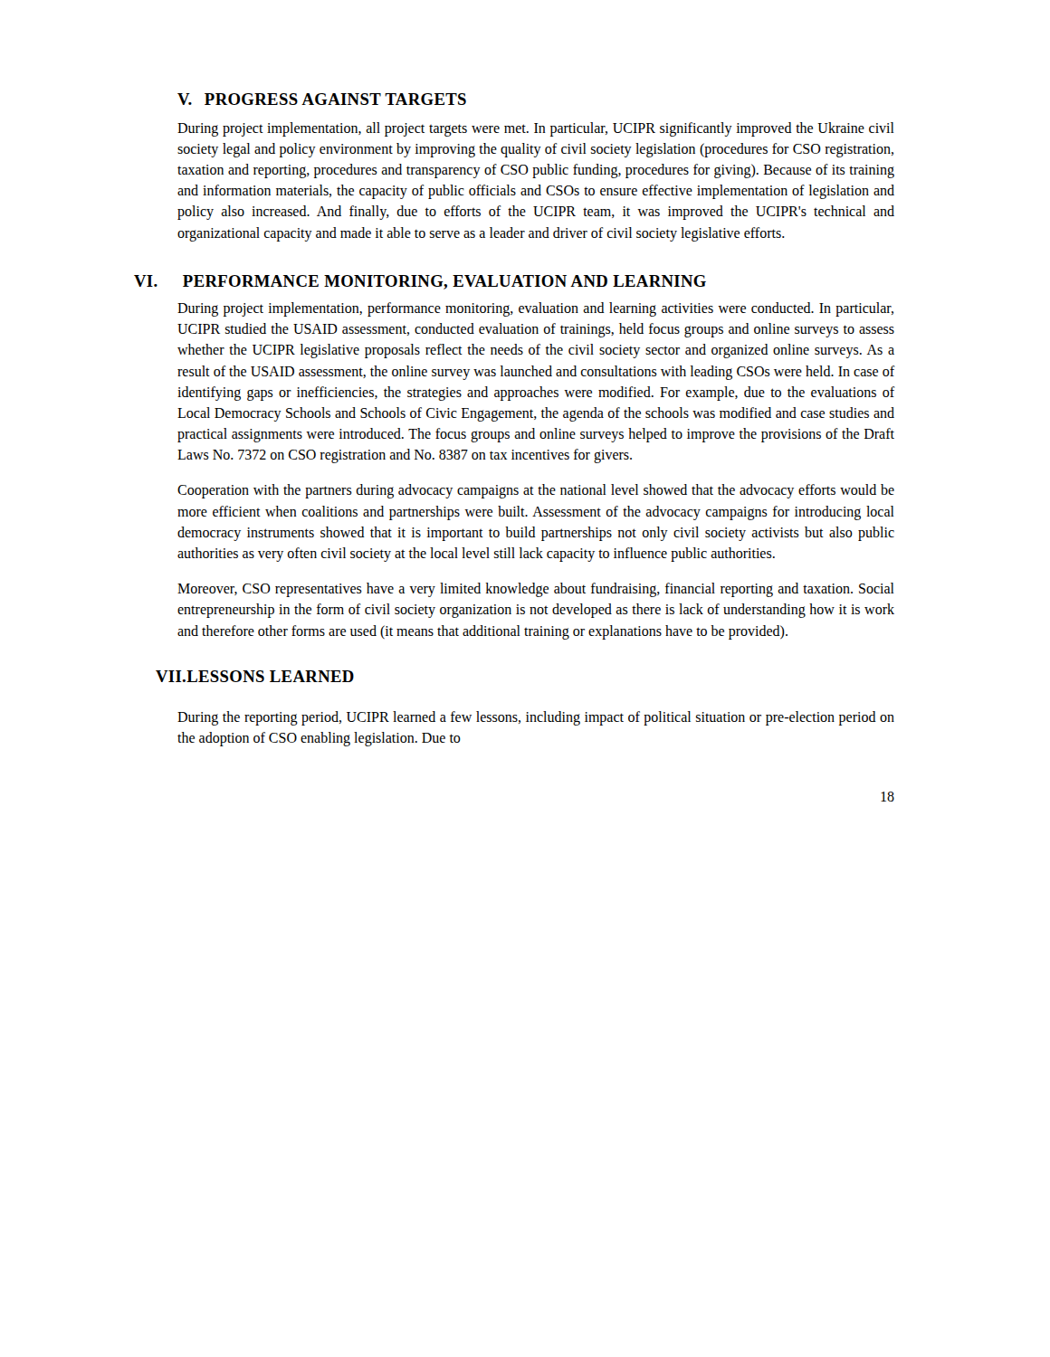V. PROGRESS AGAINST TARGETS
During project implementation, all project targets were met. In particular, UCIPR significantly improved the Ukraine civil society legal and policy environment by improving the quality of civil society legislation (procedures for CSO registration, taxation and reporting, procedures and transparency of CSO public funding, procedures for giving). Because of its training and information materials, the capacity of public officials and CSOs to ensure effective implementation of legislation and policy also increased. And finally, due to efforts of the UCIPR team, it was improved the UCIPR's technical and organizational capacity and made it able to serve as a leader and driver of civil society legislative efforts.
VI. PERFORMANCE MONITORING, EVALUATION AND LEARNING
During project implementation, performance monitoring, evaluation and learning activities were conducted. In particular, UCIPR studied the USAID assessment, conducted evaluation of trainings, held focus groups and online surveys to assess whether the UCIPR legislative proposals reflect the needs of the civil society sector and organized online surveys. As a result of the USAID assessment, the online survey was launched and consultations with leading CSOs were held. In case of identifying gaps or inefficiencies, the strategies and approaches were modified. For example, due to the evaluations of Local Democracy Schools and Schools of Civic Engagement, the agenda of the schools was modified and case studies and practical assignments were introduced. The focus groups and online surveys helped to improve the provisions of the Draft Laws No. 7372 on CSO registration and No. 8387 on tax incentives for givers.
Cooperation with the partners during advocacy campaigns at the national level showed that the advocacy efforts would be more efficient when coalitions and partnerships were built. Assessment of the advocacy campaigns for introducing local democracy instruments showed that it is important to build partnerships not only civil society activists but also public authorities as very often civil society at the local level still lack capacity to influence public authorities.
Moreover, CSO representatives have a very limited knowledge about fundraising, financial reporting and taxation. Social entrepreneurship in the form of civil society organization is not developed as there is lack of understanding how it is work and therefore other forms are used (it means that additional training or explanations have to be provided).
VII. LESSONS LEARNED
During the reporting period, UCIPR learned a few lessons, including impact of political situation or pre-election period on the adoption of CSO enabling legislation. Due to
18